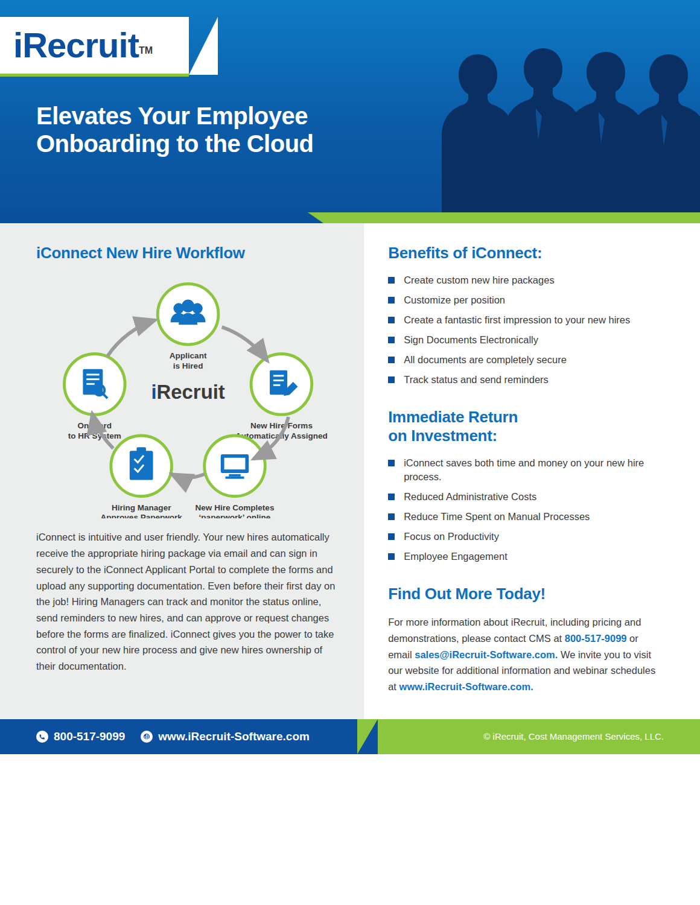i Recruit TM
Elevates Your Employee
Onboarding to the Cloud
iConnect New Hire Workflow
iRecruit Applicant is Hired New Hire Forms Automatically Assigned New Hire Completes ‘paperwork’ online Hiring Manager Approves Paperwork Onboard to HR System
iConnect is intuitive and user friendly. Your new hires automatically receive the appropriate hiring package via email and can sign in securely to the iConnect Applicant Portal to complete the forms and upload any supporting documentation. Even before their first day on the job! Hiring Managers can track and monitor the status online, send reminders to new hires, and can approve or request changes before the forms are finalized. iConnect gives you the power to take control of your new hire process and give new hires ownership of their documentation.
Benefits of iConnect:
Create custom new hire packages
Customize per position
Create a fantastic first impression to your new hires
Sign Documents Electronically
All documents are completely secure
Track status and send reminders
Immediate Return
on Investment:
iConnect saves both time and money on your new hire process.
Reduced Administrative Costs
Reduce Time Spent on Manual Processes
Focus on Productivity
Employee Engagement
Find Out More Today!
For more information about iRecruit, including pricing and demonstrations, please contact CMS at 800-517-9099 or email sales@iRecruit-Software.com. We invite you to visit our website for additional information and webinar schedules at www.iRecruit-Software.com.
800-517-9099 www.iRecruit-Software.com
© iRecruit, Cost Management Services, LLC.